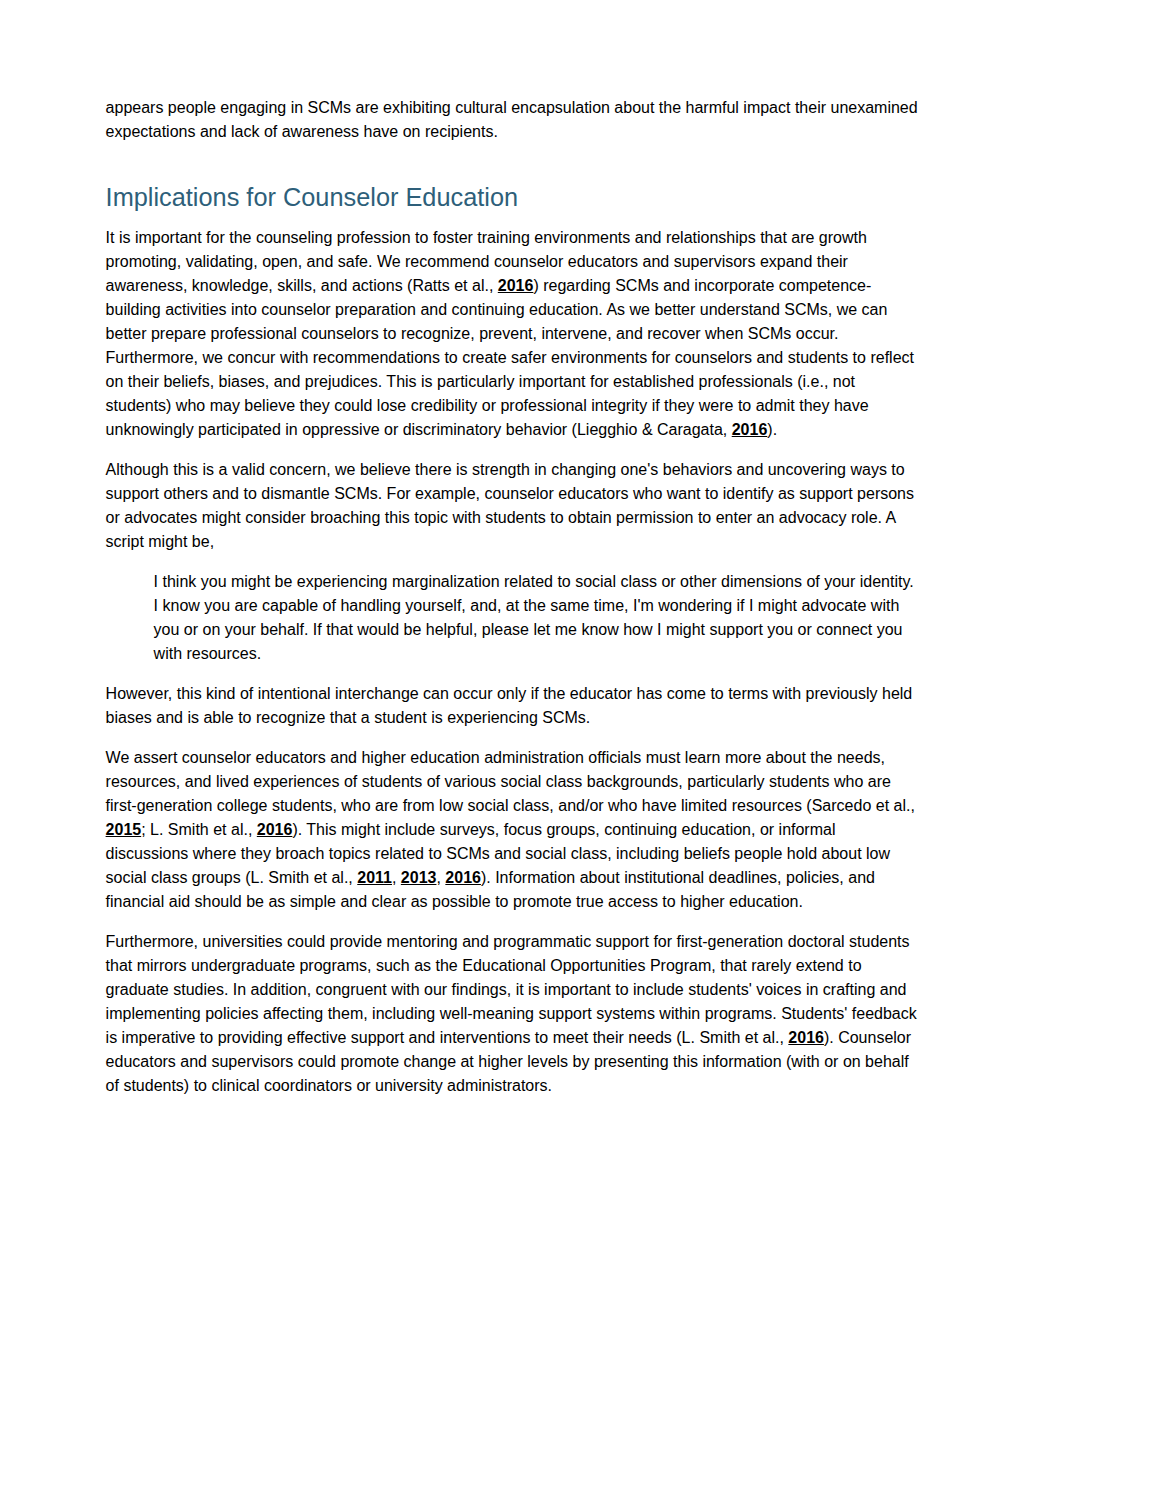appears people engaging in SCMs are exhibiting cultural encapsulation about the harmful impact their unexamined expectations and lack of awareness have on recipients.
Implications for Counselor Education
It is important for the counseling profession to foster training environments and relationships that are growth promoting, validating, open, and safe. We recommend counselor educators and supervisors expand their awareness, knowledge, skills, and actions (Ratts et al., 2016) regarding SCMs and incorporate competence-building activities into counselor preparation and continuing education. As we better understand SCMs, we can better prepare professional counselors to recognize, prevent, intervene, and recover when SCMs occur. Furthermore, we concur with recommendations to create safer environments for counselors and students to reflect on their beliefs, biases, and prejudices. This is particularly important for established professionals (i.e., not students) who may believe they could lose credibility or professional integrity if they were to admit they have unknowingly participated in oppressive or discriminatory behavior (Liegghio & Caragata, 2016).
Although this is a valid concern, we believe there is strength in changing one's behaviors and uncovering ways to support others and to dismantle SCMs. For example, counselor educators who want to identify as support persons or advocates might consider broaching this topic with students to obtain permission to enter an advocacy role. A script might be,
I think you might be experiencing marginalization related to social class or other dimensions of your identity. I know you are capable of handling yourself, and, at the same time, I'm wondering if I might advocate with you or on your behalf. If that would be helpful, please let me know how I might support you or connect you with resources.
However, this kind of intentional interchange can occur only if the educator has come to terms with previously held biases and is able to recognize that a student is experiencing SCMs.
We assert counselor educators and higher education administration officials must learn more about the needs, resources, and lived experiences of students of various social class backgrounds, particularly students who are first-generation college students, who are from low social class, and/or who have limited resources (Sarcedo et al., 2015; L. Smith et al., 2016). This might include surveys, focus groups, continuing education, or informal discussions where they broach topics related to SCMs and social class, including beliefs people hold about low social class groups (L. Smith et al., 2011, 2013, 2016). Information about institutional deadlines, policies, and financial aid should be as simple and clear as possible to promote true access to higher education.
Furthermore, universities could provide mentoring and programmatic support for first-generation doctoral students that mirrors undergraduate programs, such as the Educational Opportunities Program, that rarely extend to graduate studies. In addition, congruent with our findings, it is important to include students' voices in crafting and implementing policies affecting them, including well-meaning support systems within programs. Students' feedback is imperative to providing effective support and interventions to meet their needs (L. Smith et al., 2016). Counselor educators and supervisors could promote change at higher levels by presenting this information (with or on behalf of students) to clinical coordinators or university administrators.